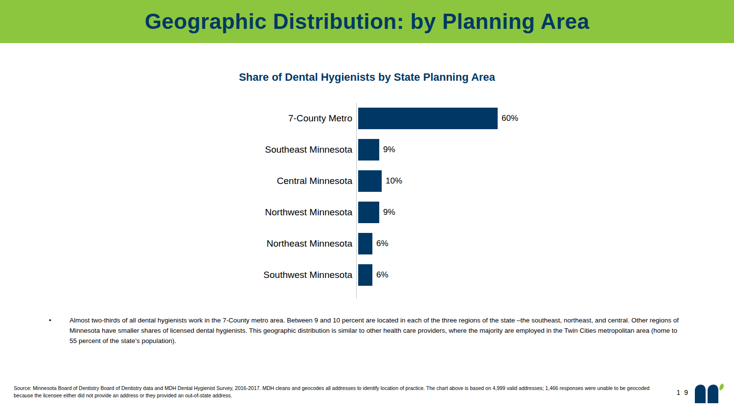Geographic Distribution: by Planning Area
Share of Dental Hygienists by State Planning Area
7-County Metro
60%
Southeast Minnesota
9%
Central Minnesota
10%
Northwest Minnesota
9%
Northeast Minnesota
6%
Southwest Minnesota
6%
•
Almost two-thirds of all dental hygienists work in the 7-County metro area. Between 9 and 10 percent are located in each of the three regions of the state –the southeast, northeast, and central. Other regions of Minnesota have smaller shares of licensed dental hygienists. This geographic distribution is similar to other health care providers, where the majority are employed in the Twin Cities metropolitan area (home to 55 percent of the state’s population).
Source: Minnesota Board of Dentistry Board of Dentistry data and MDH Dental Hygienist Survey, 2016-2017. MDH cleans and geocodes all addresses to identify location of practice. The chart above is based on 4,999 valid addresses; 1,466 responses were unable to be geocoded because the licensee either did not provide an address or they provided an out-of-state address.
1 9